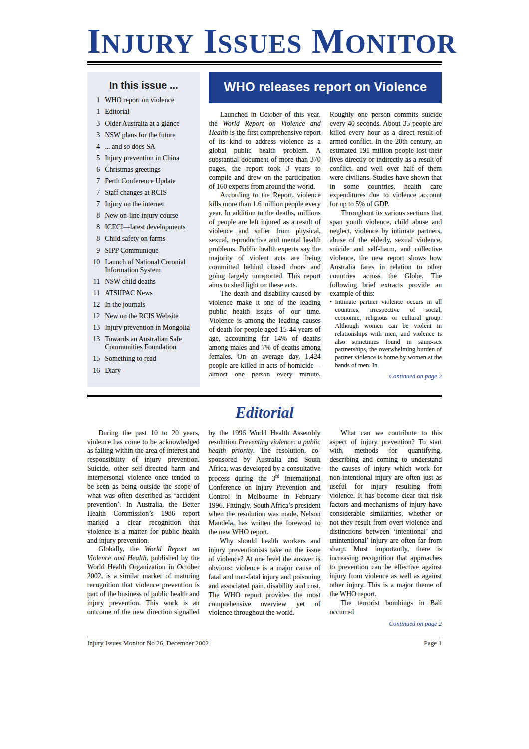INJURY ISSUES MONITOR
In this issue ...
1 WHO report on violence
1 Editorial
3 Older Australia at a glance
3 NSW plans for the future
4... and so does SA
5 Injury prevention in China
6 Christmas greetings
7 Perth Conference Update
7 Staff changes at RCIS
7 Injury on the internet
8 New on-line injury course
8 ICECI—latest developments
8 Child safety on farms
9 SIPP Communique
10 Launch of National Coronial Information System
11 NSW child deaths
11 ATSIIPAC News
12 In the journals
12 New on the RCIS Website
13 Injury prevention in Mongolia
13 Towards an Australian Safe Communities Foundation
15 Something to read
16 Diary
WHO releases report on Violence
Launched in October of this year, the World Report on Violence and Health is the first comprehensive report of its kind to address violence as a global public health problem. A substantial document of more than 370 pages, the report took 3 years to compile and drew on the participation of 160 experts from around the world.
According to the Report, violence kills more than 1.6 million people every year. In addition to the deaths, millions of people are left injured as a result of violence and suffer from physical, sexual, reproductive and mental health problems. Public health experts say the majority of violent acts are being committed behind closed doors and going largely unreported. This report aims to shed light on these acts.
The death and disability caused by violence make it one of the leading public health issues of our time. Violence is among the leading causes of death for people aged 15-44 years of age, accounting for 14% of deaths among males and 7% of deaths among females. On an average day, 1,424 people are killed in acts of homicide—almost one person every minute. Roughly one person commits suicide every 40 seconds. About 35 people are killed every hour as a direct result of armed conflict. In the 20th century, an estimated 191 million people lost their lives directly or indirectly as a result of conflict, and well over half of them were civilians. Studies have shown that in some countries, health care expenditures due to violence account for up to 5% of GDP.
Throughout its various sections that span youth violence, child abuse and neglect, violence by intimate partners, abuse of the elderly, sexual violence, suicide and self-harm, and collective violence, the new report shows how Australia fares in relation to other countries across the Globe. The following brief extracts provide an example of this:
•Intimate partner violence occurs in all countries, irrespective of social, economic, religious or cultural group. Although women can be violent in relationships with men, and violence is also sometimes found in same-sex partnerships, the overwhelming burden of partner violence is borne by women at the hands of men. In
Continued on page 2
Editorial
During the past 10 to 20 years, violence has come to be acknowledged as falling within the area of interest and responsibility of injury prevention. Suicide, other self-directed harm and interpersonal violence once tended to be seen as being outside the scope of what was often described as ‘accident prevention’. In Australia, the Better Health Commission’s 1986 report marked a clear recognition that violence is a matter for public health and injury prevention.
Globally, the World Report on Violence and Health, published by the World Health Organization in October 2002, is a similar marker of maturing recognition that violence prevention is part of the business of public health and injury prevention. This work is an outcome of the new direction signalled by the 1996 World Health Assembly resolution Preventing violence: a public health priority. The resolution, co-sponsored by Australia and South Africa, was developed by a consultative process during the 3rd International Conference on Injury Prevention and Control in Melbourne in February 1996. Fittingly, South Africa’s president when the resolution was made, Nelson Mandela, has written the foreword to the new WHO report.
Why should health workers and injury preventionists take on the issue of violence? At one level the answer is obvious: violence is a major cause of fatal and non-fatal injury and poisoning and associated pain, disability and cost. The WHO report provides the most comprehensive overview yet of violence throughout the world.
What can we contribute to this aspect of injury prevention? To start with, methods for quantifying, describing and coming to understand the causes of injury which work for non-intentional injury are often just as useful for injury resulting from violence. It has become clear that risk factors and mechanisms of injury have considerable similarities, whether or not they result from overt violence and distinctions between ‘intentional’ and unintentional’ injury are often far from sharp. Most importantly, there is increasing recognition that approaches to prevention can be effective against injury from violence as well as against other injury. This is a major theme of the WHO report.
The terrorist bombings in Bali occurred
Continued on page 2
Injury Issues Monitor No 26, December 2002
Page 1